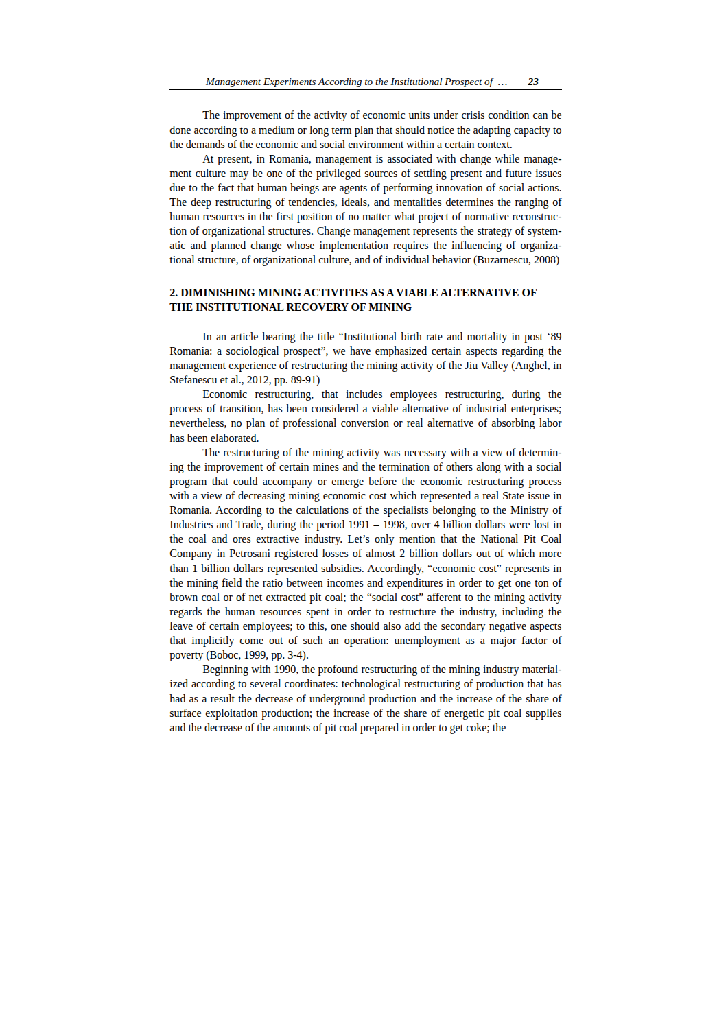Management Experiments According to the Institutional Prospect of … 23
The improvement of the activity of economic units under crisis condition can be done according to a medium or long term plan that should notice the adapting capacity to the demands of the economic and social environment within a certain context.
At present, in Romania, management is associated with change while management culture may be one of the privileged sources of settling present and future issues due to the fact that human beings are agents of performing innovation of social actions. The deep restructuring of tendencies, ideals, and mentalities determines the ranging of human resources in the first position of no matter what project of normative reconstruction of organizational structures. Change management represents the strategy of systematic and planned change whose implementation requires the influencing of organizational structure, of organizational culture, and of individual behavior (Buzarnescu, 2008)
2. Diminishing mining activities as a viable alternative of the institutional recovery of mining
In an article bearing the title “Institutional birth rate and mortality in post ‘89 Romania: a sociological prospect”, we have emphasized certain aspects regarding the management experience of restructuring the mining activity of the Jiu Valley (Anghel, in Stefanescu et al., 2012, pp. 89-91)
Economic restructuring, that includes employees restructuring, during the process of transition, has been considered a viable alternative of industrial enterprises; nevertheless, no plan of professional conversion or real alternative of absorbing labor has been elaborated.
The restructuring of the mining activity was necessary with a view of determining the improvement of certain mines and the termination of others along with a social program that could accompany or emerge before the economic restructuring process with a view of decreasing mining economic cost which represented a real State issue in Romania. According to the calculations of the specialists belonging to the Ministry of Industries and Trade, during the period 1991 – 1998, over 4 billion dollars were lost in the coal and ores extractive industry. Let’s only mention that the National Pit Coal Company in Petrosani registered losses of almost 2 billion dollars out of which more than 1 billion dollars represented subsidies. Accordingly, “economic cost” represents in the mining field the ratio between incomes and expenditures in order to get one ton of brown coal or of net extracted pit coal; the “social cost” afferent to the mining activity regards the human resources spent in order to restructure the industry, including the leave of certain employees; to this, one should also add the secondary negative aspects that implicitly come out of such an operation: unemployment as a major factor of poverty (Boboc, 1999, pp. 3-4).
Beginning with 1990, the profound restructuring of the mining industry materialized according to several coordinates: technological restructuring of production that has had as a result the decrease of underground production and the increase of the share of surface exploitation production; the increase of the share of energetic pit coal supplies and the decrease of the amounts of pit coal prepared in order to get coke; the